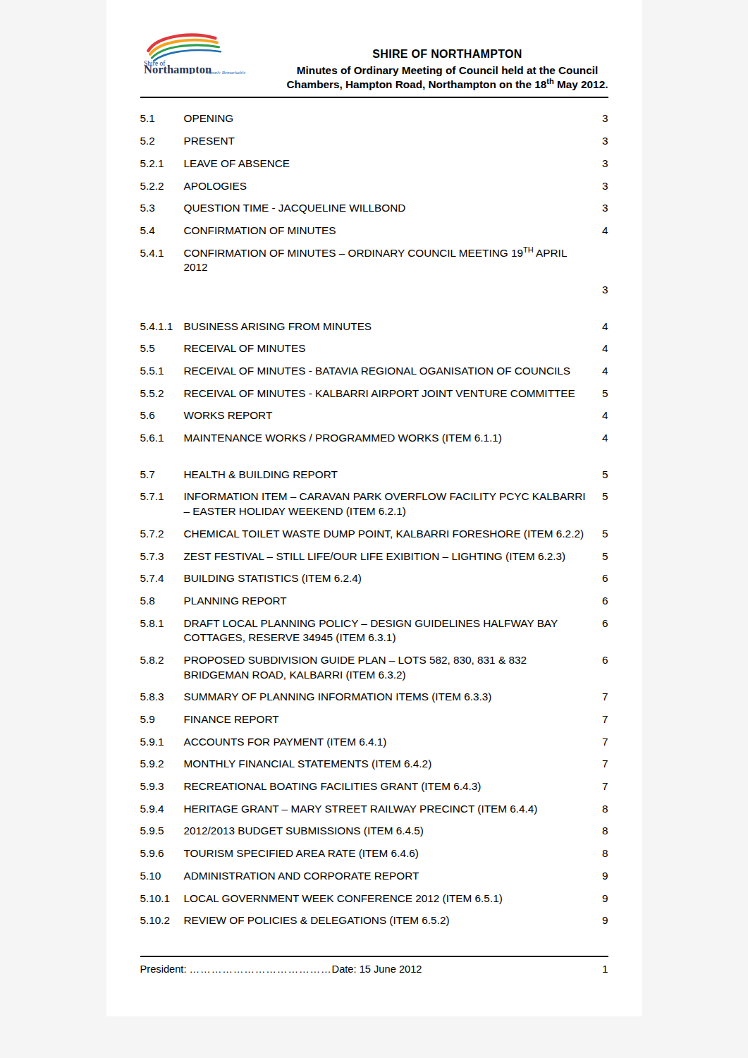Shire of Northampton Simply Remarkable
SHIRE OF NORTHAMPTON
Minutes of Ordinary Meeting of Council held at the Council Chambers, Hampton Road, Northampton on the 18th May 2012.
| 5.1 | OPENING | 3 |
| 5.2 | PRESENT | 3 |
| 5.2.1 | LEAVE OF ABSENCE | 3 |
| 5.2.2 | APOLOGIES | 3 |
| 5.3 | QUESTION TIME - JACQUELINE WILLBOND | 3 |
| 5.4 | CONFIRMATION OF MINUTES | 4 |
| 5.4.1 | CONFIRMATION OF MINUTES – ORDINARY COUNCIL MEETING 19 TH APRIL 2012 | |
| | | 3 |
| 5.4.1.1 | BUSINESS ARISING FROM MINUTES | 4 |
| 5.5 | RECEIVAL OF MINUTES | 4 |
| 5.5.1 | RECEIVAL OF MINUTES - BATAVIA REGIONAL OGANISATION OF COUNCILS | 4 |
| 5.5.2 | RECEIVAL OF MINUTES - KALBARRI AIRPORT JOINT VENTURE COMMITTEE | 5 |
| 5.6 | WORKS REPORT | 4 |
| 5.6.1 | MAINTENANCE WORKS / PROGRAMMED WORKS (ITEM 6.1.1) | 4 |
| 5.7 | HEALTH & BUILDING REPORT | 5 |
| 5.7.1 | INFORMATION ITEM – CARAVAN PARK OVERFLOW FACILITY PCYC KALBARRI – EASTER HOLIDAY WEEKEND (ITEM 6.2.1) | 5 |
| 5.7.2 | CHEMICAL TOILET WASTE DUMP POINT, KALBARRI FORESHORE (ITEM 6.2.2) | 5 |
| 5.7.3 | ZEST FESTIVAL – STILL LIFE/OUR LIFE EXIBITION – LIGHTING (ITEM 6.2.3) | 5 |
| 5.7.4 | BUILDING STATISTICS (ITEM 6.2.4) | 6 |
| 5.8 | PLANNING REPORT | 6 |
| 5.8.1 | DRAFT LOCAL PLANNING POLICY – DESIGN GUIDELINES HALFWAY BAY COTTAGES, RESERVE 34945 (ITEM 6.3.1) | 6 |
| 5.8.2 | PROPOSED SUBDIVISION GUIDE PLAN – LOTS 582, 830, 831 & 832 BRIDGEMAN ROAD, KALBARRI (ITEM 6.3.2) | 6 |
| 5.8.3 | SUMMARY OF PLANNING INFORMATION ITEMS (ITEM 6.3.3) | 7 |
| 5.9 | FINANCE REPORT | 7 |
| 5.9.1 | ACCOUNTS FOR PAYMENT (ITEM 6.4.1) | 7 |
| 5.9.2 | MONTHLY FINANCIAL STATEMENTS (ITEM 6.4.2) | 7 |
| 5.9.3 | RECREATIONAL BOATING FACILITIES GRANT (ITEM 6.4.3) | 7 |
| 5.9.4 | HERITAGE GRANT – MARY STREET RAILWAY PRECINCT (ITEM 6.4.4) | 8 |
| 5.9.5 | 2012/2013 BUDGET SUBMISSIONS (ITEM 6.4.5) | 8 |
| 5.9.6 | TOURISM SPECIFIED AREA RATE (ITEM 6.4.6) | 8 |
| 5.10 | ADMINISTRATION AND CORPORATE REPORT | 9 |
| 5.10.1 | LOCAL GOVERNMENT WEEK CONFERENCE 2012 (ITEM 6.5.1) | 9 |
| 5.10.2 | REVIEW OF POLICIES & DELEGATIONS (ITEM 6.5.2) | 9 |
President: …………………………………Date: 15 June 2012 1